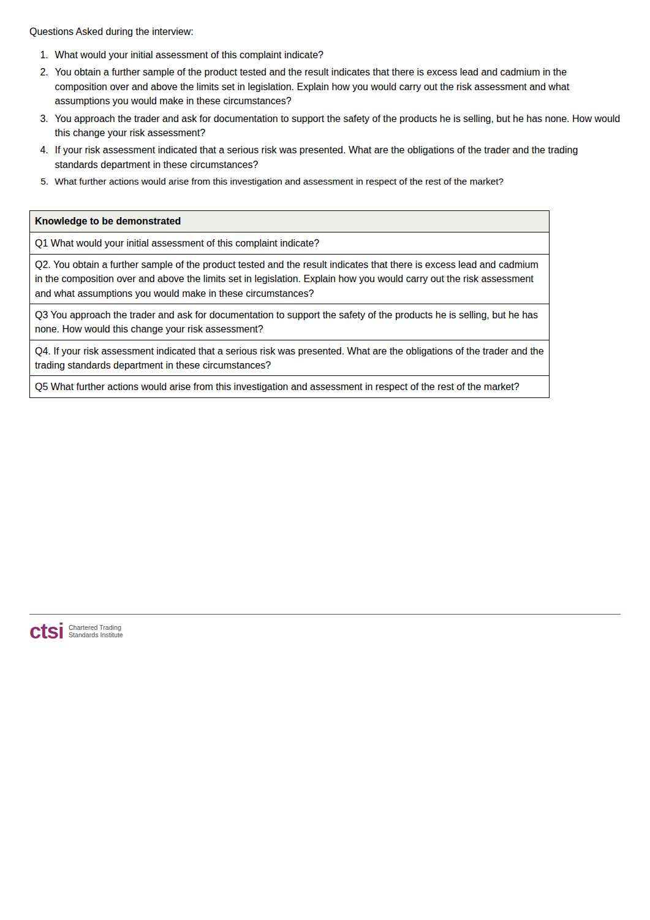Questions Asked during the interview:
What would your initial assessment of this complaint indicate?
You obtain a further sample of the product tested and the result indicates that there is excess lead and cadmium in the composition over and above the limits set in legislation. Explain how you would carry out the risk assessment and what assumptions you would make in these circumstances?
You approach the trader and ask for documentation to support the safety of the products he is selling, but he has none. How would this change your risk assessment?
If your risk assessment indicated that a serious risk was presented. What are the obligations of the trader and the trading standards department in these circumstances?
What further actions would arise from this investigation and assessment in respect of the rest of the market?
| Knowledge to be demonstrated |
| --- |
| Q1 What would your initial assessment of this complaint indicate? |
| Q2. You obtain a further sample of the product tested and the result indicates that there is excess lead and cadmium in the composition over and above the limits set in legislation. Explain how you would carry out the risk assessment and what assumptions you would make in these circumstances? |
| Q3 You approach the trader and ask for documentation to support the safety of the products he is selling, but he has none. How would this change your risk assessment? |
| Q4. If your risk assessment indicated that a serious risk was presented. What are the obligations of the trader and the trading standards department in these circumstances? |
| Q5 What further actions would arise from this investigation and assessment in respect of the rest of the market? |
ctsi Chartered Trading
Standards Institute